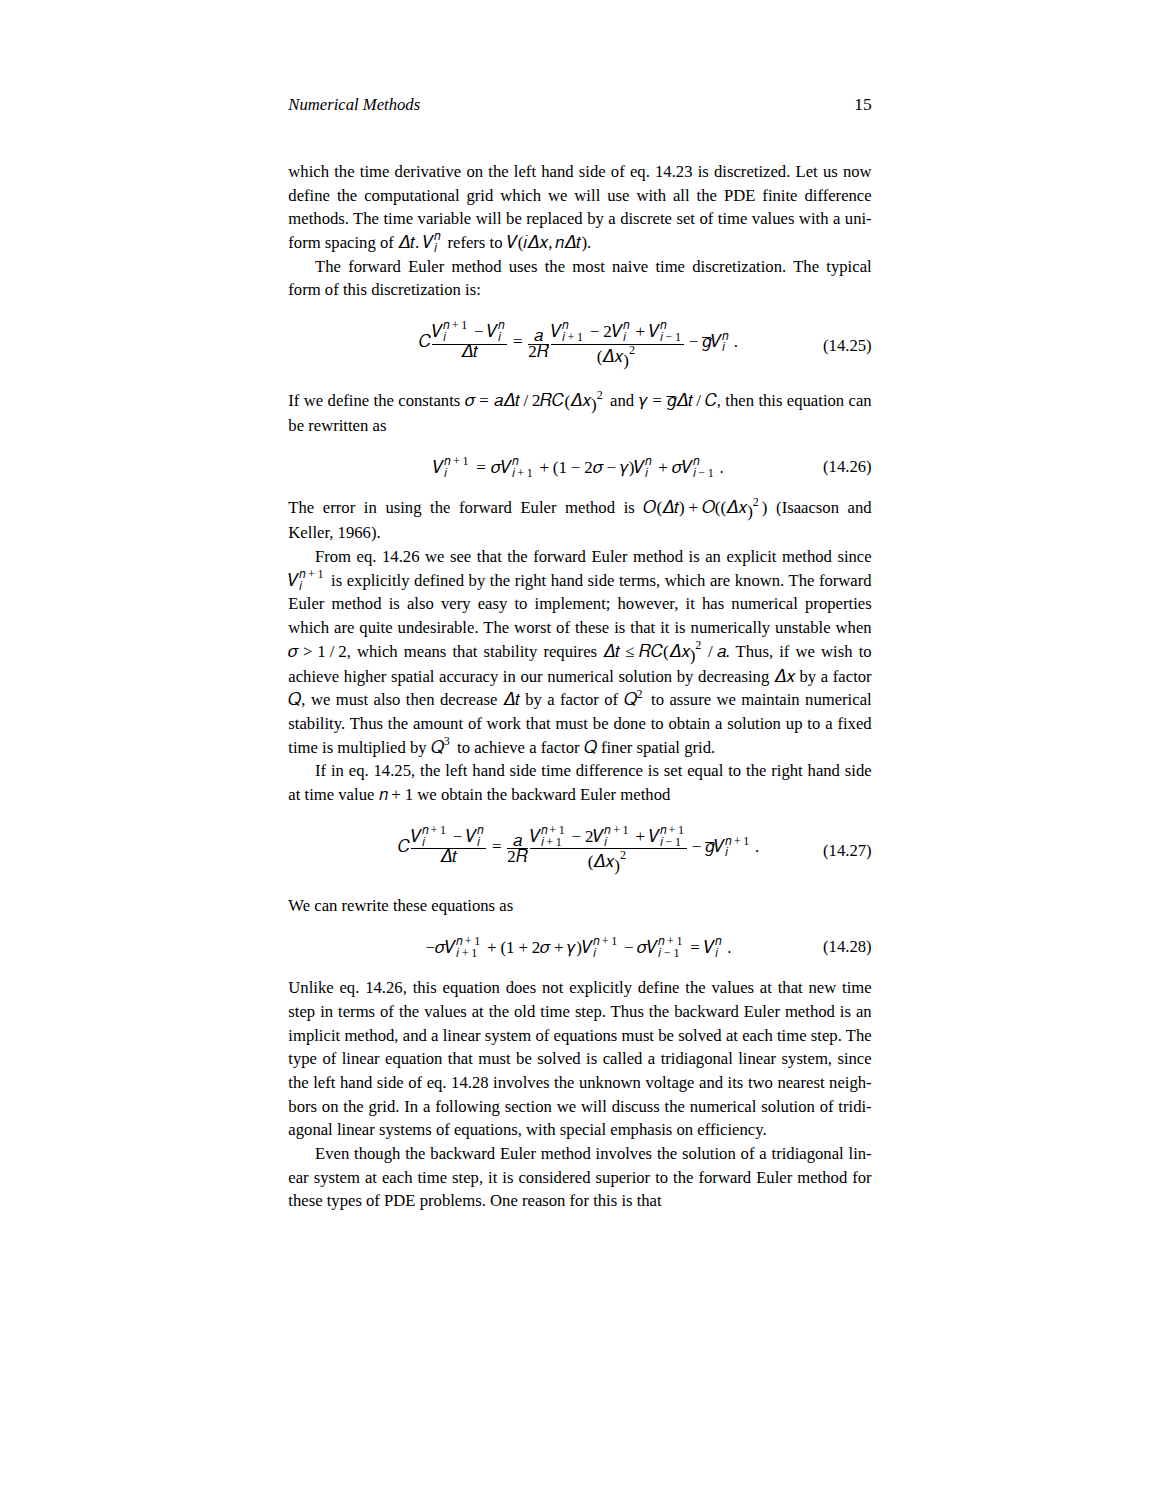Numerical Methods 15
which the time derivative on the left hand side of eq. 14.23 is discretized. Let us now define the computational grid which we will use with all the PDE finite difference methods. The time variable will be replaced by a discrete set of time values with a uniform spacing of Δt. Vin refers to V(iΔx,nΔt).
The forward Euler method uses the most naive time discretization. The typical form of this discretization is:
C Vin+1−Vin Δt = a2R Vi+1n−2Vin+Vi−1n (Δx)2 − g¯ Vin .
(14.25)
If we define the constants σ=aΔt/2RC(Δx)2 and γ=g¯Δt/C, then this equation can be rewritten as
Vin+1 = σVi+1n + (1−2σ−γ) Vin + σVi−1n .
(14.26)
The error in using the forward Euler method is O(Δt)+O((Δx)2) (Isaacson and Keller, 1966).
From eq. 14.26 we see that the forward Euler method is an explicit method since Vin+1 is explicitly defined by the right hand side terms, which are known. The forward Euler method is also very easy to implement; however, it has numerical properties which are quite undesirable. The worst of these is that it is numerically unstable when σ>1/2, which means that stability requires Δt≤RC(Δx)2/a. Thus, if we wish to achieve higher spatial accuracy in our numerical solution by decreasing Δx by a factor Q, we must also then decrease Δt by a factor of Q2 to assure we maintain numerical stability. Thus the amount of work that must be done to obtain a solution up to a fixed time is multiplied by Q3 to achieve a factor Q finer spatial grid.
If in eq. 14.25, the left hand side time difference is set equal to the right hand side at time value n+1 we obtain the backward Euler method
C Vin+1−Vin Δt = a2R Vi+1n+1−2Vin+1+Vi−1n+1 (Δx)2 − g¯ Vin+1 .
(14.27)
We can rewrite these equations as
−σVi+1n+1 + (1+2σ+γ) Vin+1 − σVi−1n+1 = Vin .
(14.28)
Unlike eq. 14.26, this equation does not explicitly define the values at that new time step in terms of the values at the old time step. Thus the backward Euler method is an implicit method, and a linear system of equations must be solved at each time step. The type of linear equation that must be solved is called a tridiagonal linear system, since the left hand side of eq. 14.28 involves the unknown voltage and its two nearest neighbors on the grid. In a following section we will discuss the numerical solution of tridiagonal linear systems of equations, with special emphasis on efficiency.
Even though the backward Euler method involves the solution of a tridiagonal linear system at each time step, it is considered superior to the forward Euler method for these types of PDE problems. One reason for this is that